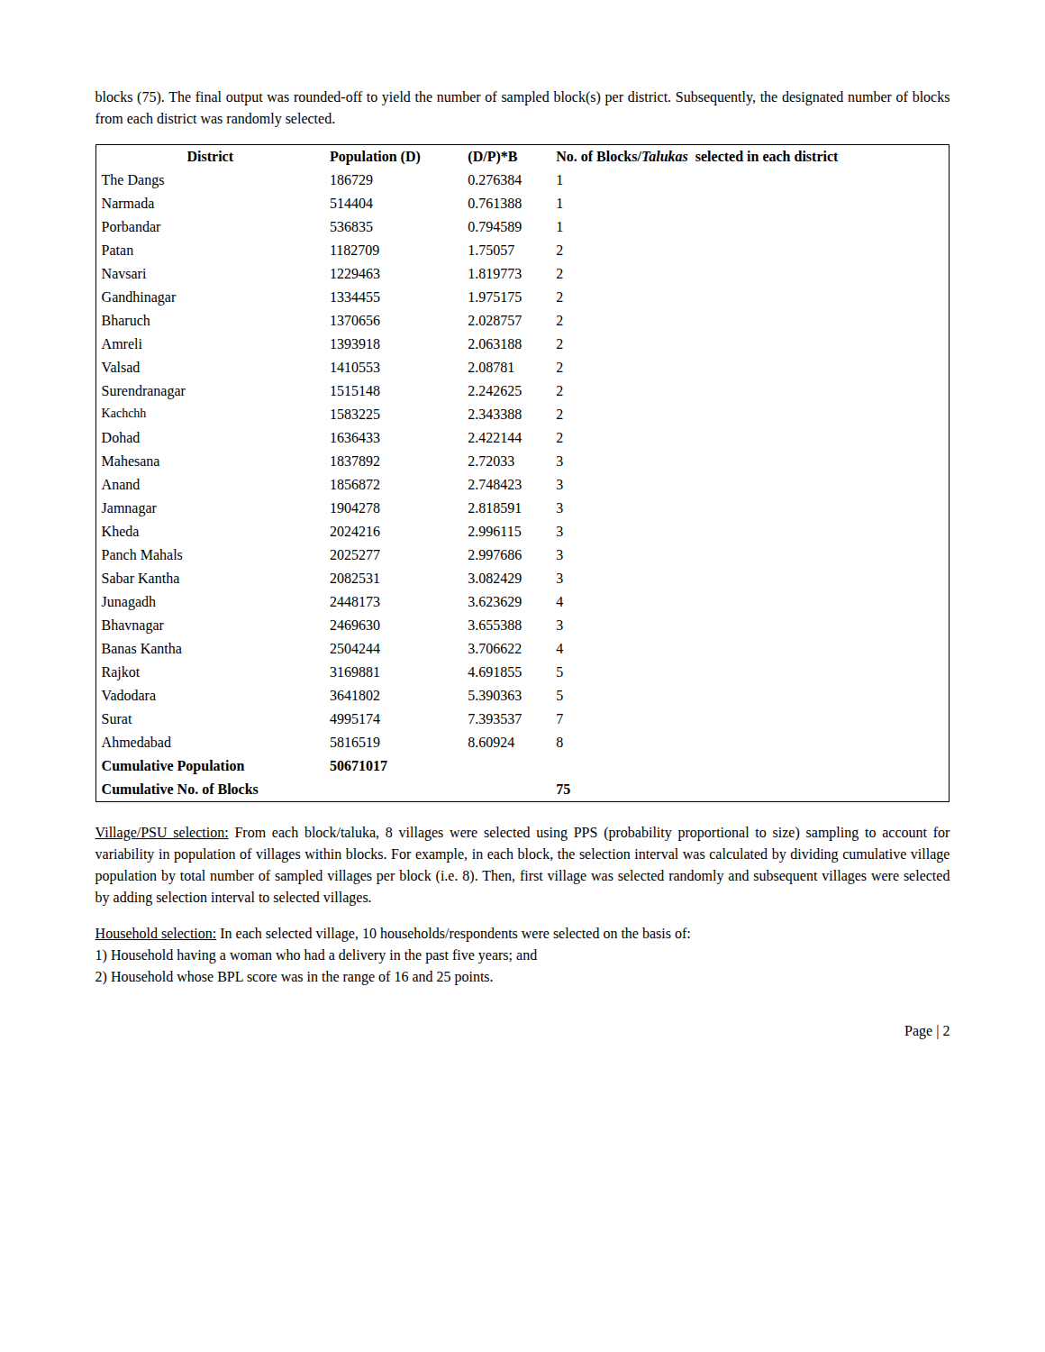blocks (75). The final output was rounded-off to yield the number of sampled block(s) per district. Subsequently, the designated number of blocks from each district was randomly selected.
| District | Population (D) | (D/P)*B | No. of Blocks/ Talukas selected in each district |
| --- | --- | --- | --- |
| The Dangs | 186729 | 0.276384 | 1 |
| Narmada | 514404 | 0.761388 | 1 |
| Porbandar | 536835 | 0.794589 | 1 |
| Patan | 1182709 | 1.75057 | 2 |
| Navsari | 1229463 | 1.819773 | 2 |
| Gandhinagar | 1334455 | 1.975175 | 2 |
| Bharuch | 1370656 | 2.028757 | 2 |
| Amreli | 1393918 | 2.063188 | 2 |
| Valsad | 1410553 | 2.08781 | 2 |
| Surendranagar | 1515148 | 2.242625 | 2 |
| Kachchh | 1583225 | 2.343388 | 2 |
| Dohad | 1636433 | 2.422144 | 2 |
| Mahesana | 1837892 | 2.72033 | 3 |
| Anand | 1856872 | 2.748423 | 3 |
| Jamnagar | 1904278 | 2.818591 | 3 |
| Kheda | 2024216 | 2.996115 | 3 |
| Panch Mahals | 2025277 | 2.997686 | 3 |
| Sabar Kantha | 2082531 | 3.082429 | 3 |
| Junagadh | 2448173 | 3.623629 | 4 |
| Bhavnagar | 2469630 | 3.655388 | 3 |
| Banas Kantha | 2504244 | 3.706622 | 4 |
| Rajkot | 3169881 | 4.691855 | 5 |
| Vadodara | 3641802 | 5.390363 | 5 |
| Surat | 4995174 | 7.393537 | 7 |
| Ahmedabad | 5816519 | 8.60924 | 8 |
| Cumulative Population | 50671017 | | |
| Cumulative No. of Blocks | | | 75 |
Village/PSU selection: From each block/taluka, 8 villages were selected using PPS (probability proportional to size) sampling to account for variability in population of villages within blocks. For example, in each block, the selection interval was calculated by dividing cumulative village population by total number of sampled villages per block (i.e. 8). Then, first village was selected randomly and subsequent villages were selected by adding selection interval to selected villages.
Household selection: In each selected village, 10 households/respondents were selected on the basis of:
1) Household having a woman who had a delivery in the past five years; and
2) Household whose BPL score was in the range of 16 and 25 points.
Page | 2